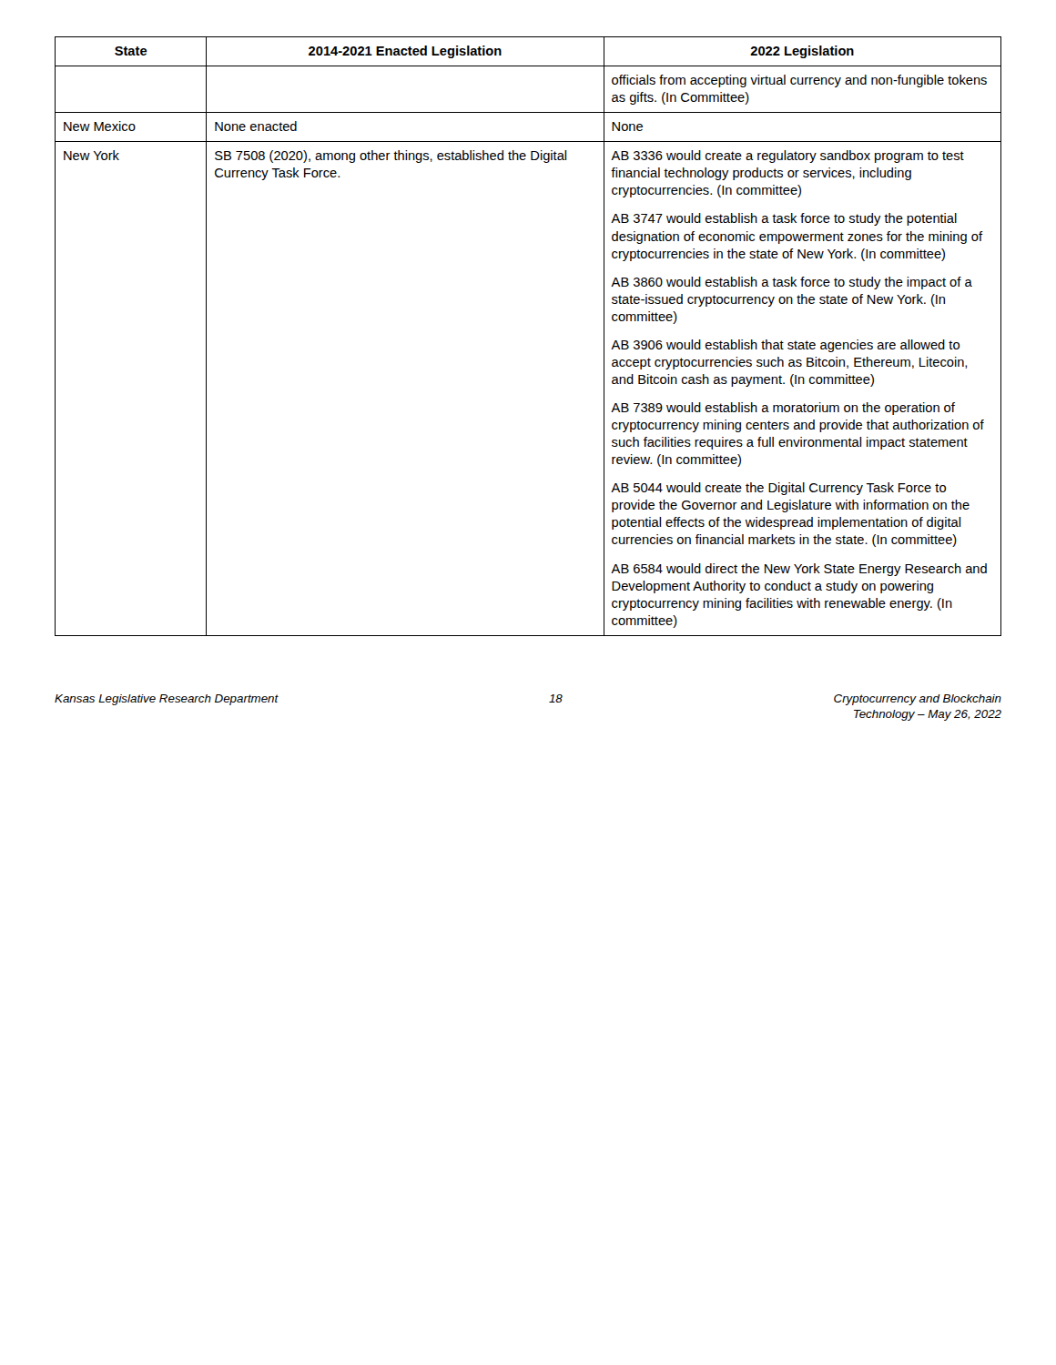| State | 2014-2021 Enacted Legislation | 2022 Legislation |
| --- | --- | --- |
| | | officials from accepting virtual currency and non-fungible tokens as gifts. (In Committee) |
| New Mexico | None enacted | None |
| New York | SB 7508 (2020), among other things, established the Digital Currency Task Force. | AB 3336 would create a regulatory sandbox program to test financial technology products or services, including cryptocurrencies. (In committee) AB 3747 would establish a task force to study the potential designation of economic empowerment zones for the mining of cryptocurrencies in the state of New York. (In committee) AB 3860 would establish a task force to study the impact of a state-issued cryptocurrency on the state of New York. (In committee) AB 3906 would establish that state agencies are allowed to accept cryptocurrencies such as Bitcoin, Ethereum, Litecoin, and Bitcoin cash as payment. (In committee) AB 7389 would establish a moratorium on the operation of cryptocurrency mining centers and provide that authorization of such facilities requires a full environmental impact statement review. (In committee) AB 5044 would create the Digital Currency Task Force to provide the Governor and Legislature with information on the potential effects of the widespread implementation of digital currencies on financial markets in the state. (In committee) AB 6584 would direct the New York State Energy Research and Development Authority to conduct a study on powering cryptocurrency mining facilities with renewable energy. (In committee) |
Kansas Legislative Research Department
18
Cryptocurrency and Blockchain
Technology – May 26, 2022